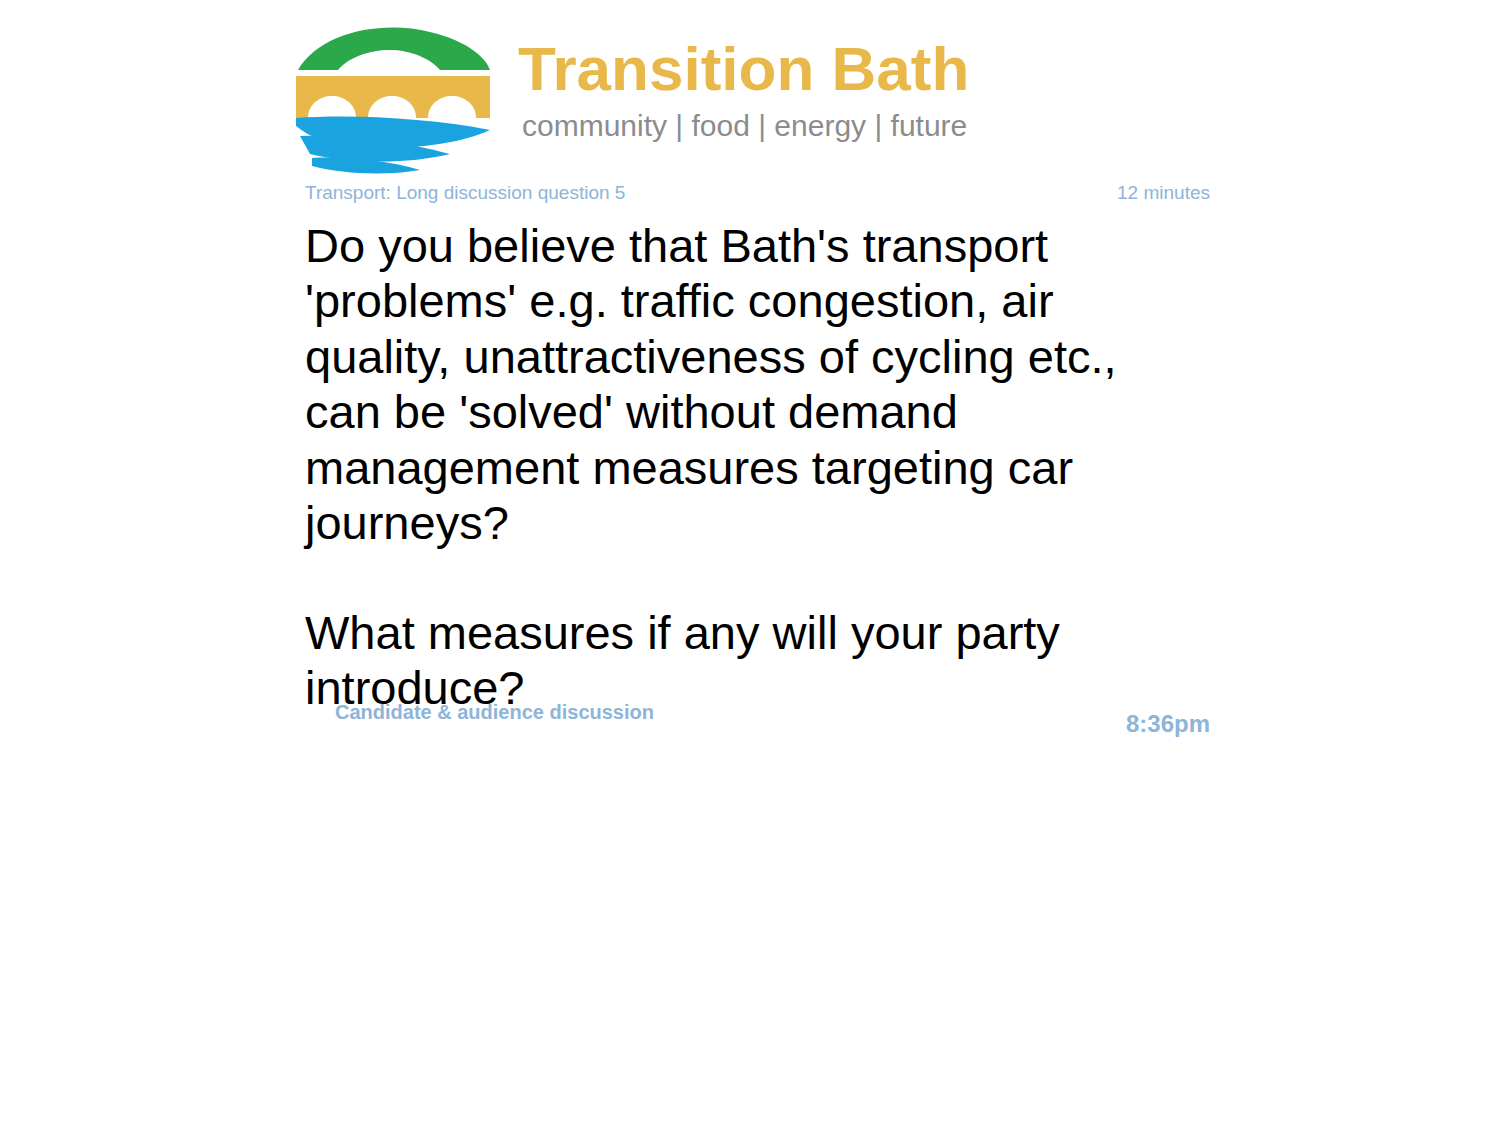Transition Bath community | food | energy | future
Transport: Long discussion question 5 12 minutes
Do you believe that Bath's transport 'problems' e.g. traffic congestion, air quality, unattractiveness of cycling etc., can be 'solved' without demand management measures targeting car journeys?
What measures if any will your party introduce?
Candidate & audience discussion
8:36pm